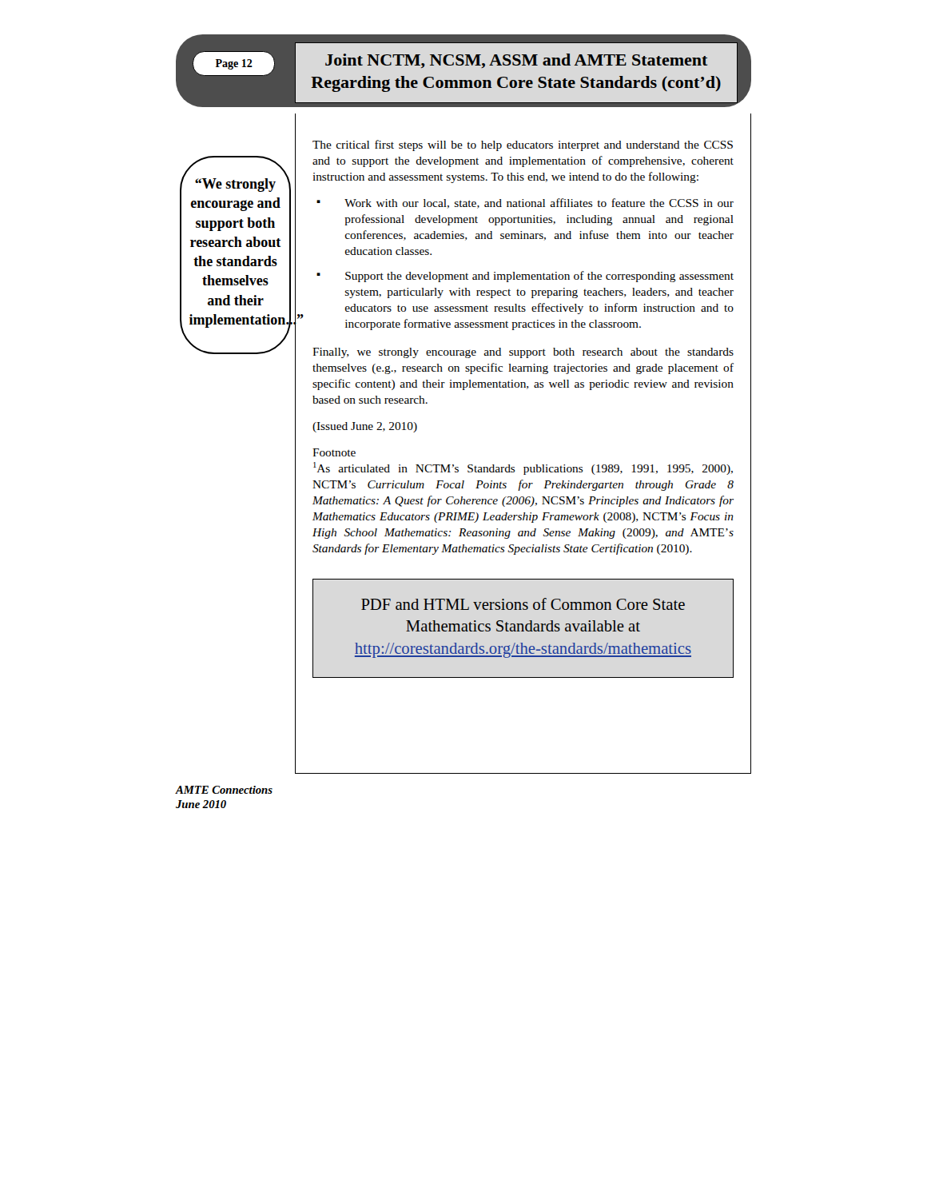Page 12
Joint NCTM, NCSM, ASSM and AMTE Statement
Regarding the Common Core State Standards (cont’d)
“We strongly encourage and support both research about the standards themselves and their implementation...”
The critical first steps will be to help educators interpret and understand the CCSS and to support the development and implementation of comprehensive, coherent instruction and assessment systems. To this end, we intend to do the following:
Work with our local, state, and national affiliates to feature the CCSS in our professional development opportunities, including annual and regional conferences, academies, and seminars, and infuse them into our teacher education classes.
Support the development and implementation of the corresponding assessment system, particularly with respect to preparing teachers, leaders, and teacher educators to use assessment results effectively to inform instruction and to incorporate formative assessment practices in the classroom.
Finally, we strongly encourage and support both research about the standards themselves (e.g., research on specific learning trajectories and grade placement of specific content) and their implementation, as well as periodic review and revision based on such research.
(Issued June 2, 2010)
Footnote
1As articulated in NCTM’s Standards publications (1989, 1991, 1995, 2000), NCTM’s Curriculum Focal Points for Prekindergarten through Grade 8 Mathematics: A Quest for Coherence (2006), NCSM’s Principles and Indicators for Mathematics Educators (PRIME) Leadership Framework (2008), NCTM’s Focus in High School Mathematics: Reasoning and Sense Making (2009), and AMTE’s Standards for Elementary Mathematics Specialists State Certification (2010).
PDF and HTML versions of Common Core State Mathematics Standards available at
http://corestandards.org/the-standards/mathematics
AMTE Connections
June 2010